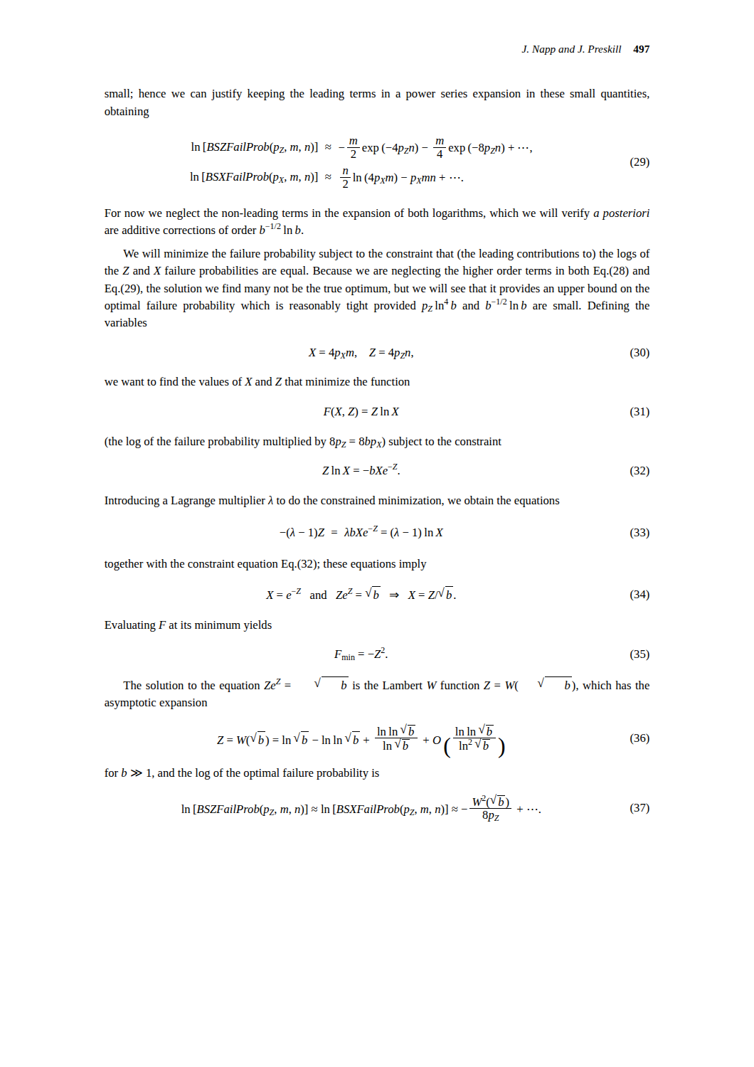J. Napp and J. Preskill 497
small; hence we can justify keeping the leading terms in a power series expansion in these small quantities, obtaining
| ln [ BSZFailProb ( p Z , m , n )] | ≈ | − m 2 exp (−4 p Z n ) − m 4 exp (−8 p Z n ) + , |
| ln [ BSXFailProb ( p X , m , n )] | ≈ | n 2 ln (4 p X m ) − p X mn + . |
(29)
For now we neglect the non-leading terms in the expansion of both logarithms, which we will verify a posteriori are additive corrections of order b−1/2 ln b.
We will minimize the failure probability subject to the constraint that (the leading contributions to) the logs of the Z and X failure probabilities are equal. Because we are neglecting the higher order terms in both Eq.(28) and Eq.(29), the solution we find many not be the true optimum, but we will see that it provides an upper bound on the optimal failure probability which is reasonably tight provided pZ ln4 b and b−1/2 ln b are small. Defining the variables
X = 4pXm, Z = 4pZn,
(30)
we want to find the values of X and Z that minimize the function
F(X, Z) = Z ln X
(31)
(the log of the failure probability multiplied by 8pZ = 8bpX) subject to the constraint
Z ln X = −bXe−Z.
(32)
Introducing a Lagrange multiplier λ to do the constrained minimization, we obtain the equations
| −( λ − 1) Z | = | λbXe − Z = ( λ − 1) ln X |
(33)
together with the constraint equation Eq.(32); these equations imply
X = e−Z and ZeZ = b ⇒ X = Z/b.
(34)
Evaluating F at its minimum yields
Fmin = −Z2.
(35)
The solution to the equation ZeZ = b is the Lambert W function Z = W(b), which has the asymptotic expansion
Z = W(b) = ln b − ln ln b + ln ln b ln b + O (ln ln b ln2 b)
(36)
for b ≫ 1, and the log of the optimal failure probability is
ln [BSZFailProb(pZ, m, n)] ≈ ln [BSXFailProb(pZ, m, n)] ≈ −W2(b) 8pZ + .
(37)